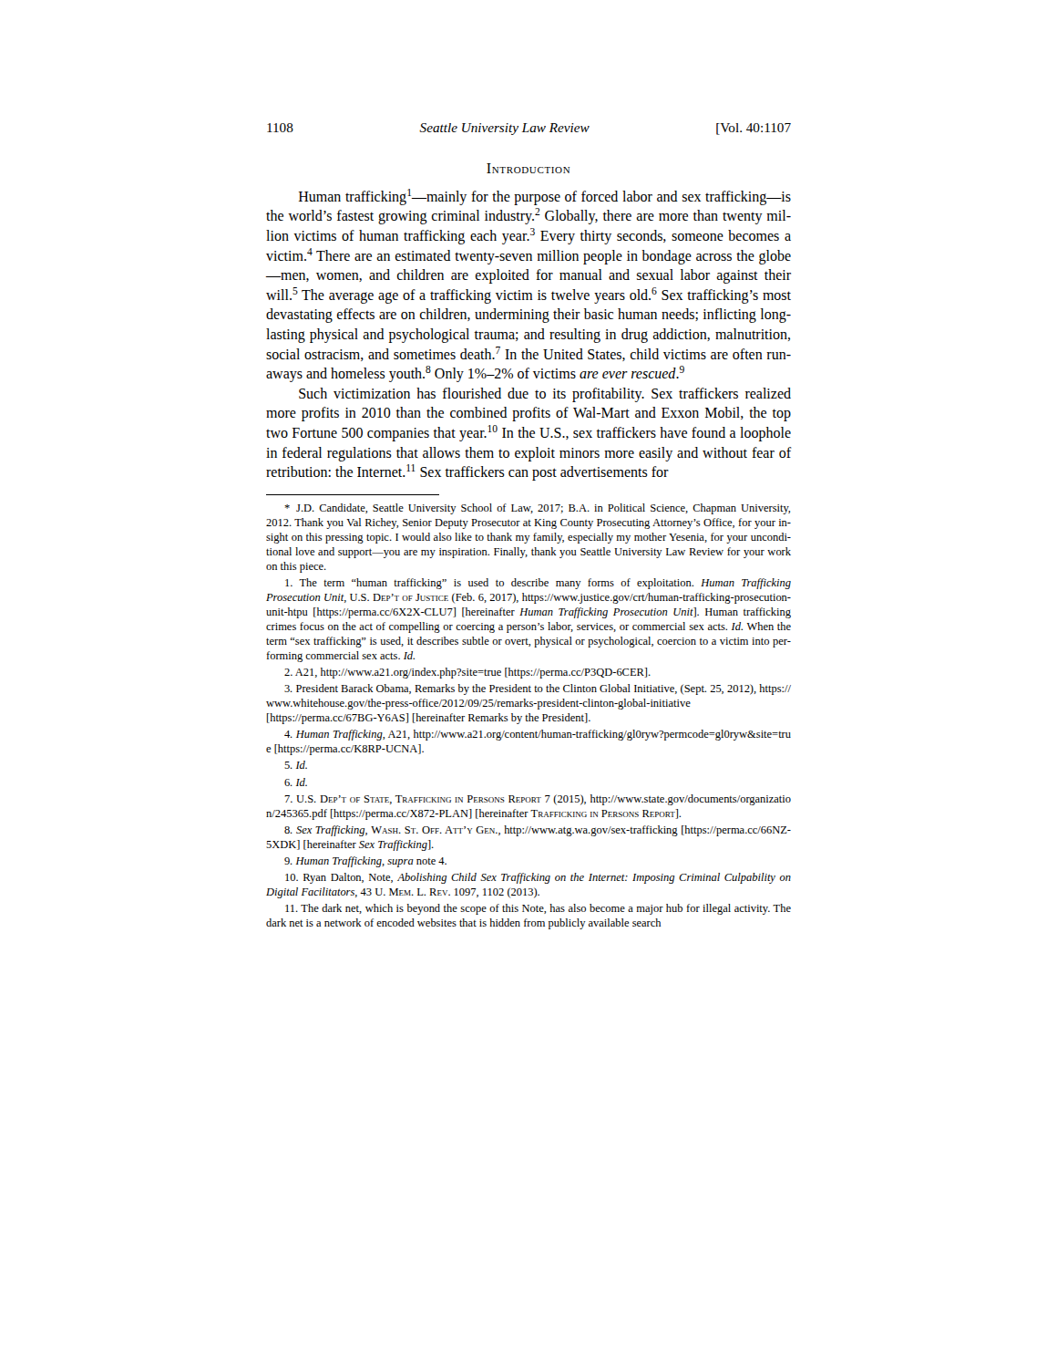1108 Seattle University Law Review [Vol. 40:1107
Introduction
Human trafficking1—mainly for the purpose of forced labor and sex trafficking—is the world’s fastest growing criminal industry.2 Globally, there are more than twenty million victims of human trafficking each year.3 Every thirty seconds, someone becomes a victim.4 There are an estimated twenty-seven million people in bondage across the globe—men, women, and children are exploited for manual and sexual labor against their will.5 The average age of a trafficking victim is twelve years old.6 Sex trafficking’s most devastating effects are on children, undermining their basic human needs; inflicting long-lasting physical and psychological trauma; and resulting in drug addiction, malnutrition, social ostracism, and sometimes death.7 In the United States, child victims are often runaways and homeless youth.8 Only 1%–2% of victims are ever rescued.9
Such victimization has flourished due to its profitability. Sex traffickers realized more profits in 2010 than the combined profits of Wal-Mart and Exxon Mobil, the top two Fortune 500 companies that year.10 In the U.S., sex traffickers have found a loophole in federal regulations that allows them to exploit minors more easily and without fear of retribution: the Internet.11 Sex traffickers can post advertisements for
* J.D. Candidate, Seattle University School of Law, 2017; B.A. in Political Science, Chapman University, 2012. Thank you Val Richey, Senior Deputy Prosecutor at King County Prosecuting Attorney’s Office, for your insight on this pressing topic. I would also like to thank my family, especially my mother Yesenia, for your unconditional love and support—you are my inspiration. Finally, thank you Seattle University Law Review for your work on this piece.
1. The term “human trafficking” is used to describe many forms of exploitation. Human Trafficking Prosecution Unit, U.S. Dep’t of Justice (Feb. 6, 2017), https://www.justice.gov/crt/human-trafficking-prosecution-unit-htpu [https://perma.cc/6X2X-CLU7] [hereinafter Human Trafficking Prosecution Unit]. Human trafficking crimes focus on the act of compelling or coercing a person’s labor, services, or commercial sex acts. Id. When the term “sex trafficking” is used, it describes subtle or overt, physical or psychological, coercion to a victim into performing commercial sex acts. Id.
2. A21, http://www.a21.org/index.php?site=true [https://perma.cc/P3QD-6CER].
3. President Barack Obama, Remarks by the President to the Clinton Global Initiative, (Sept. 25, 2012), https://www.whitehouse.gov/the-press-office/2012/09/25/remarks-president-clinton-global-initiative [https://perma.cc/67BG-Y6AS] [hereinafter Remarks by the President].
4. Human Trafficking, A21, http://www.a21.org/content/human-trafficking/gl0ryw?permcode=gl0ryw&site=true [https://perma.cc/K8RP-UCNA].
5. Id.
6. Id.
7. U.S. Dep’t of State, Trafficking in Persons Report 7 (2015), http://www.state.gov/documents/organization/245365.pdf [https://perma.cc/X872-PLAN] [hereinafter Trafficking in Persons Report].
8. Sex Trafficking, Wash. St. Off. Att’y Gen., http://www.atg.wa.gov/sex-trafficking [https://perma.cc/66NZ-5XDK] [hereinafter Sex Trafficking].
9. Human Trafficking, supra note 4.
10. Ryan Dalton, Note, Abolishing Child Sex Trafficking on the Internet: Imposing Criminal Culpability on Digital Facilitators, 43 U. Mem. L. Rev. 1097, 1102 (2013).
11. The dark net, which is beyond the scope of this Note, has also become a major hub for illegal activity. The dark net is a network of encoded websites that is hidden from publicly available search